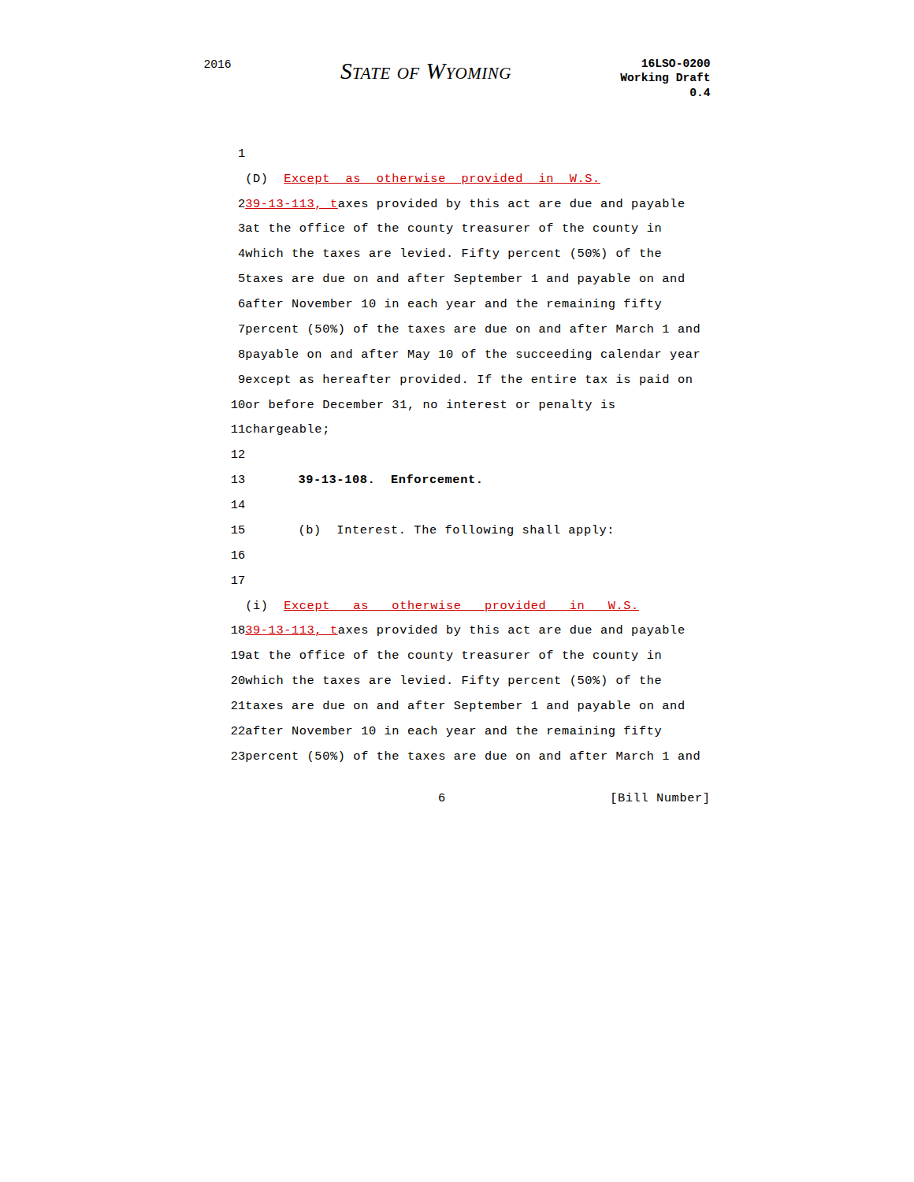2016
State of Wyoming
16LSO-0200
Working Draft
0.4
| 1 | (D) Except as otherwise provided in W.S. |
| 2 | 39-13-113, t axes provided by this act are due and payable |
| 3 | at the office of the county treasurer of the county in |
| 4 | which the taxes are levied. Fifty percent (50%) of the |
| 5 | taxes are due on and after September 1 and payable on and |
| 6 | after November 10 in each year and the remaining fifty |
| 7 | percent (50%) of the taxes are due on and after March 1 and |
| 8 | payable on and after May 10 of the succeeding calendar year |
| 9 | except as hereafter provided. If the entire tax is paid on |
| 10 | or before December 31, no interest or penalty is |
| 11 | chargeable; |
| 12 | |
| 13 | 39-13-108. Enforcement. |
| 14 | |
| 15 | (b) Interest. The following shall apply: |
| 16 | |
| 17 | (i) Except as otherwise provided in W.S. |
| 18 | 39-13-113, t axes provided by this act are due and payable |
| 19 | at the office of the county treasurer of the county in |
| 20 | which the taxes are levied. Fifty percent (50%) of the |
| 21 | taxes are due on and after September 1 and payable on and |
| 22 | after November 10 in each year and the remaining fifty |
| 23 | percent (50%) of the taxes are due on and after March 1 and |
6
[Bill Number]